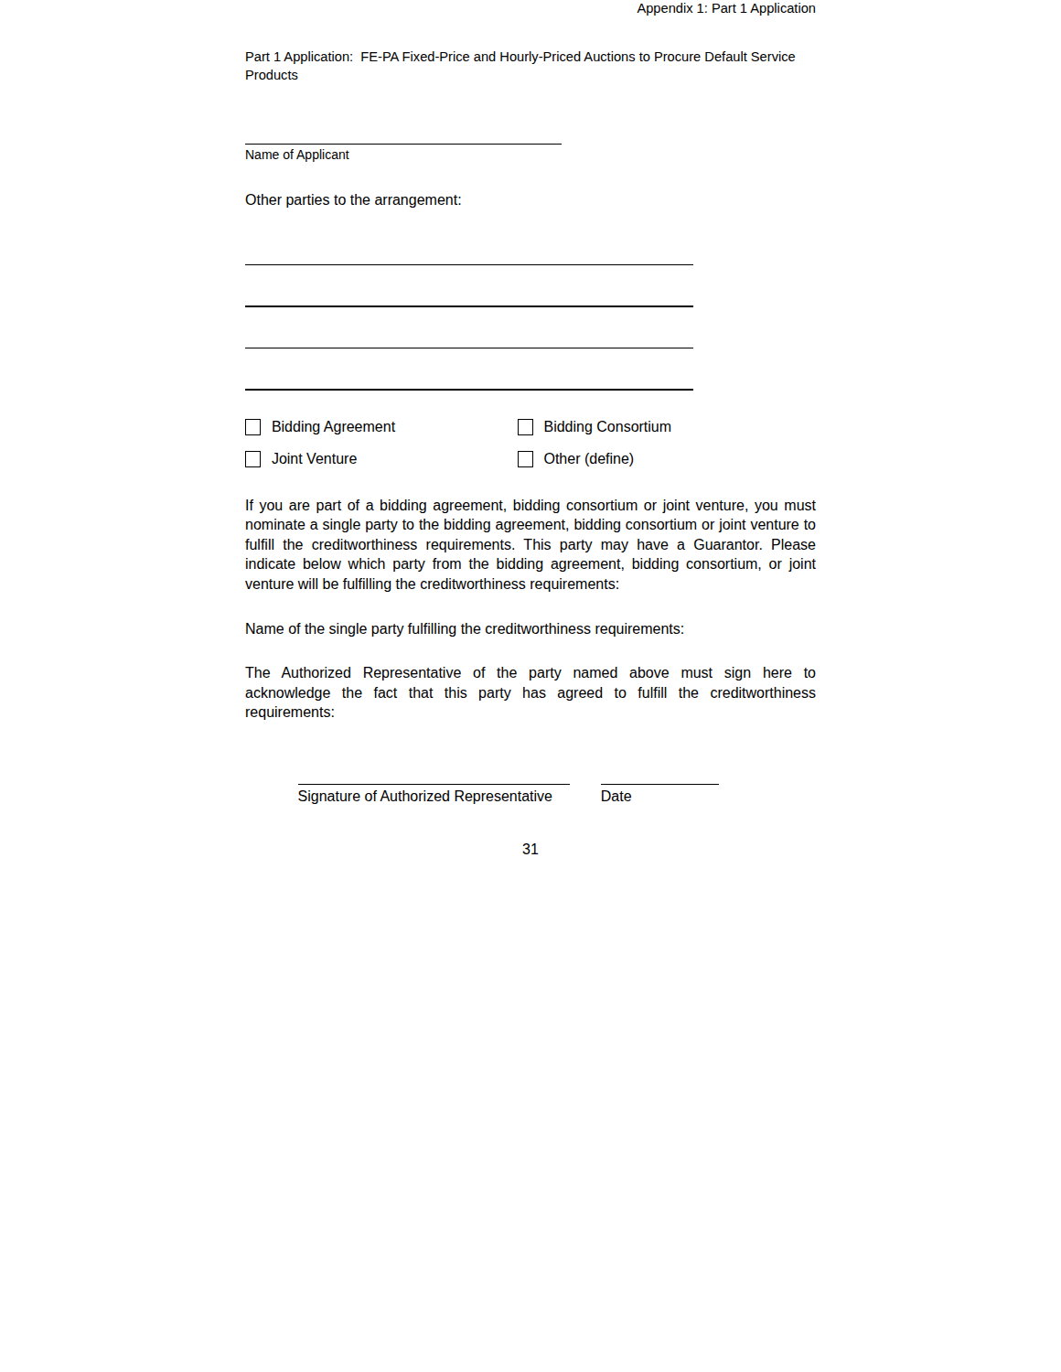Appendix 1: Part 1 Application
Part 1 Application: FE-PA Fixed-Price and Hourly-Priced Auctions to Procure Default Service Products
Name of Applicant
Other parties to the arrangement:
Bidding Agreement Bidding Consortium
Joint Venture Other (define)
If you are part of a bidding agreement, bidding consortium or joint venture, you must nominate a single party to the bidding agreement, bidding consortium or joint venture to fulfill the creditworthiness requirements. This party may have a Guarantor. Please indicate below which party from the bidding agreement, bidding consortium, or joint venture will be fulfilling the creditworthiness requirements:
Name of the single party fulfilling the creditworthiness requirements:
The Authorized Representative of the party named above must sign here to acknowledge the fact that this party has agreed to fulfill the creditworthiness requirements:
Signature of Authorized Representative
Date
31